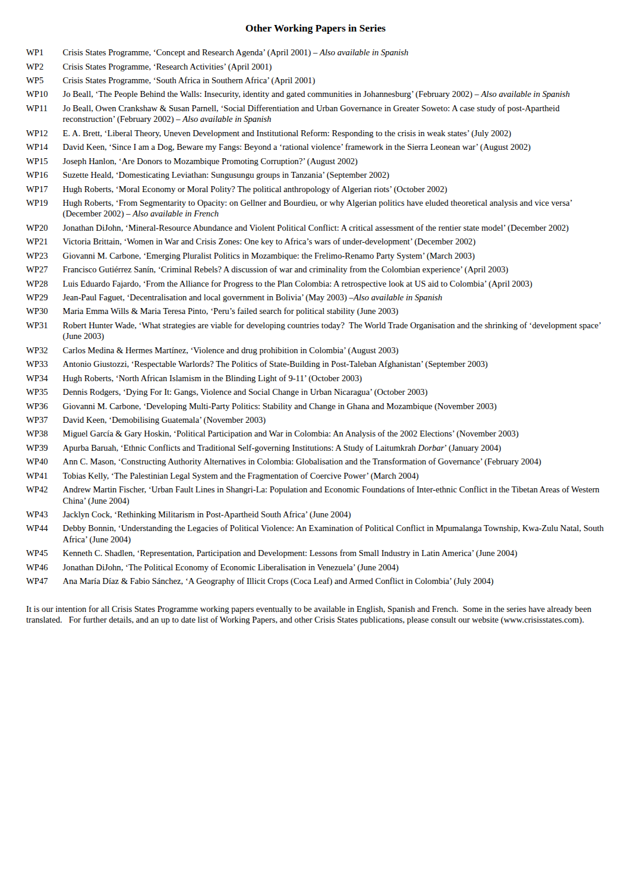Other Working Papers in Series
| WP1 | Crisis States Programme, ‘Concept and Research Agenda’ (April 2001) – Also available in Spanish |
| WP2 | Crisis States Programme, ‘Research Activities’ (April 2001) |
| WP5 | Crisis States Programme, ‘South Africa in Southern Africa’ (April 2001) |
| WP10 | Jo Beall, ‘The People Behind the Walls: Insecurity, identity and gated communities in Johannesburg’ (February 2002) – Also available in Spanish |
| WP11 | Jo Beall, Owen Crankshaw & Susan Parnell, ‘Social Differentiation and Urban Governance in Greater Soweto: A case study of post-Apartheid reconstruction’ (February 2002) – Also available in Spanish |
| WP12 | E. A. Brett, ‘Liberal Theory, Uneven Development and Institutional Reform: Responding to the crisis in weak states’ (July 2002) |
| WP14 | David Keen, ‘Since I am a Dog, Beware my Fangs: Beyond a ‘rational violence’ framework in the Sierra Leonean war’ (August 2002) |
| WP15 | Joseph Hanlon, ‘Are Donors to Mozambique Promoting Corruption?’ (August 2002) |
| WP16 | Suzette Heald, ‘Domesticating Leviathan: Sungusungu groups in Tanzania’ (September 2002) |
| WP17 | Hugh Roberts, ‘Moral Economy or Moral Polity? The political anthropology of Algerian riots’ (October 2002) |
| WP19 | Hugh Roberts, ‘From Segmentarity to Opacity: on Gellner and Bourdieu, or why Algerian politics have eluded theoretical analysis and vice versa’ (December 2002) – Also available in French |
| WP20 | Jonathan DiJohn, ‘Mineral-Resource Abundance and Violent Political Conflict: A critical assessment of the rentier state model’ (December 2002) |
| WP21 | Victoria Brittain, ‘Women in War and Crisis Zones: One key to Africa’s wars of under-development’ (December 2002) |
| WP23 | Giovanni M. Carbone, ‘Emerging Pluralist Politics in Mozambique: the Frelimo-Renamo Party System’ (March 2003) |
| WP27 | Francisco Gutiérrez Sanín, ‘Criminal Rebels? A discussion of war and criminality from the Colombian experience’ (April 2003) |
| WP28 | Luis Eduardo Fajardo, ‘From the Alliance for Progress to the Plan Colombia: A retrospective look at US aid to Colombia’ (April 2003) |
| WP29 | Jean-Paul Faguet, ‘Decentralisation and local government in Bolivia’ (May 2003) – Also available in Spanish |
| WP30 | Maria Emma Wills & Maria Teresa Pinto, ‘Peru’s failed search for political stability (June 2003) |
| WP31 | Robert Hunter Wade, ‘What strategies are viable for developing countries today? The World Trade Organisation and the shrinking of ‘development space’ (June 2003) |
| WP32 | Carlos Medina & Hermes Martínez, ‘Violence and drug prohibition in Colombia’ (August 2003) |
| WP33 | Antonio Giustozzi, ‘Respectable Warlords? The Politics of State-Building in Post-Taleban Afghanistan’ (September 2003) |
| WP34 | Hugh Roberts, ‘North African Islamism in the Blinding Light of 9-11’ (October 2003) |
| WP35 | Dennis Rodgers, ‘Dying For It: Gangs, Violence and Social Change in Urban Nicaragua’ (October 2003) |
| WP36 | Giovanni M. Carbone, ‘Developing Multi-Party Politics: Stability and Change in Ghana and Mozambique (November 2003) |
| WP37 | David Keen, ‘Demobilising Guatemala’ (November 2003) |
| WP38 | Miguel García & Gary Hoskin, ‘Political Participation and War in Colombia: An Analysis of the 2002 Elections’ (November 2003) |
| WP39 | Apurba Baruah, ‘Ethnic Conflicts and Traditional Self-governing Institutions: A Study of Laitumkrah Dorbar ’ (January 2004) |
| WP40 | Ann C. Mason, ‘Constructing Authority Alternatives in Colombia: Globalisation and the Transformation of Governance’ (February 2004) |
| WP41 | Tobias Kelly, ‘The Palestinian Legal System and the Fragmentation of Coercive Power’ (March 2004) |
| WP42 | Andrew Martin Fischer, ‘Urban Fault Lines in Shangri-La: Population and Economic Foundations of Inter-ethnic Conflict in the Tibetan Areas of Western China’ (June 2004) |
| WP43 | Jacklyn Cock, ‘Rethinking Militarism in Post-Apartheid South Africa’ (June 2004) |
| WP44 | Debby Bonnin, ‘Understanding the Legacies of Political Violence: An Examination of Political Conflict in Mpumalanga Township, Kwa-Zulu Natal, South Africa’ (June 2004) |
| WP45 | Kenneth C. Shadlen, ‘Representation, Participation and Development: Lessons from Small Industry in Latin America’ (June 2004) |
| WP46 | Jonathan DiJohn, ‘The Political Economy of Economic Liberalisation in Venezuela’ (June 2004) |
| WP47 | Ana María Díaz & Fabio Sánchez, ‘A Geography of Illicit Crops (Coca Leaf) and Armed Conflict in Colombia’ (July 2004) |
It is our intention for all Crisis States Programme working papers eventually to be available in English, Spanish and French. Some in the series have already been translated. For further details, and an up to date list of Working Papers, and other Crisis States publications, please consult our website (www.crisisstates.com).